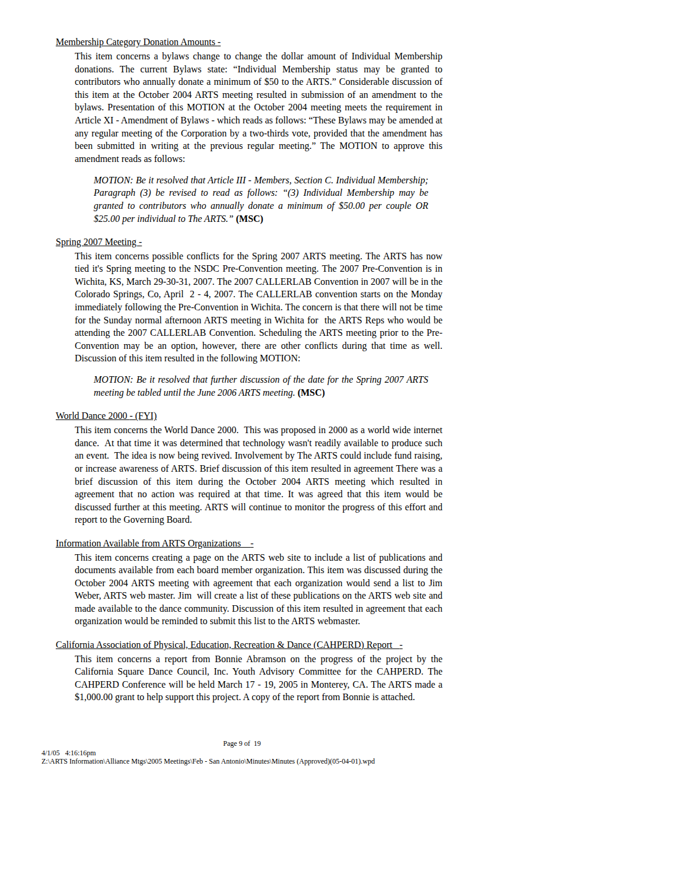Membership Category Donation Amounts -
This item concerns a bylaws change to change the dollar amount of Individual Membership donations. The current Bylaws state: “Individual Membership status may be granted to contributors who annually donate a minimum of $50 to the ARTS.” Considerable discussion of this item at the October 2004 ARTS meeting resulted in submission of an amendment to the bylaws. Presentation of this MOTION at the October 2004 meeting meets the requirement in Article XI - Amendment of Bylaws - which reads as follows: “These Bylaws may be amended at any regular meeting of the Corporation by a two-thirds vote, provided that the amendment has been submitted in writing at the previous regular meeting.” The MOTION to approve this amendment reads as follows:
MOTION: Be it resolved that Article III - Members, Section C. Individual Membership; Paragraph (3) be revised to read as follows: “(3) Individual Membership may be granted to contributors who annually donate a minimum of $50.00 per couple OR $25.00 per individual to The ARTS.” (MSC)
Spring 2007 Meeting -
This item concerns possible conflicts for the Spring 2007 ARTS meeting. The ARTS has now tied it's Spring meeting to the NSDC Pre-Convention meeting. The 2007 Pre-Convention is in Wichita, KS, March 29-30-31, 2007. The 2007 CALLERLAB Convention in 2007 will be in the Colorado Springs, Co, April 2 - 4, 2007. The CALLERLAB convention starts on the Monday immediately following the Pre-Convention in Wichita. The concern is that there will not be time for the Sunday normal afternoon ARTS meeting in Wichita for the ARTS Reps who would be attending the 2007 CALLERLAB Convention. Scheduling the ARTS meeting prior to the Pre-Convention may be an option, however, there are other conflicts during that time as well. Discussion of this item resulted in the following MOTION:
MOTION: Be it resolved that further discussion of the date for the Spring 2007 ARTS meeting be tabled until the June 2006 ARTS meeting. (MSC)
World Dance 2000 - (FYI)
This item concerns the World Dance 2000. This was proposed in 2000 as a world wide internet dance. At that time it was determined that technology wasn't readily available to produce such an event. The idea is now being revived. Involvement by The ARTS could include fund raising, or increase awareness of ARTS. Brief discussion of this item resulted in agreement There was a brief discussion of this item during the October 2004 ARTS meeting which resulted in agreement that no action was required at that time. It was agreed that this item would be discussed further at this meeting. ARTS will continue to monitor the progress of this effort and report to the Governing Board.
Information Available from ARTS Organizations -
This item concerns creating a page on the ARTS web site to include a list of publications and documents available from each board member organization. This item was discussed during the October 2004 ARTS meeting with agreement that each organization would send a list to Jim Weber, ARTS web master. Jim will create a list of these publications on the ARTS web site and made available to the dance community. Discussion of this item resulted in agreement that each organization would be reminded to submit this list to the ARTS webmaster.
California Association of Physical, Education, Recreation & Dance (CAHPERD) Report -
This item concerns a report from Bonnie Abramson on the progress of the project by the California Square Dance Council, Inc. Youth Advisory Committee for the CAHPERD. The CAHPERD Conference will be held March 17 - 19, 2005 in Monterey, CA. The ARTS made a $1,000.00 grant to help support this project. A copy of the report from Bonnie is attached.
Page 9 of 19
4/1/05 4:16:16pm
Z:\ARTS Information\Alliance Mtgs\2005 Meetings\Feb - San Antonio\Minutes\Minutes (Approved)(05-04-01).wpd